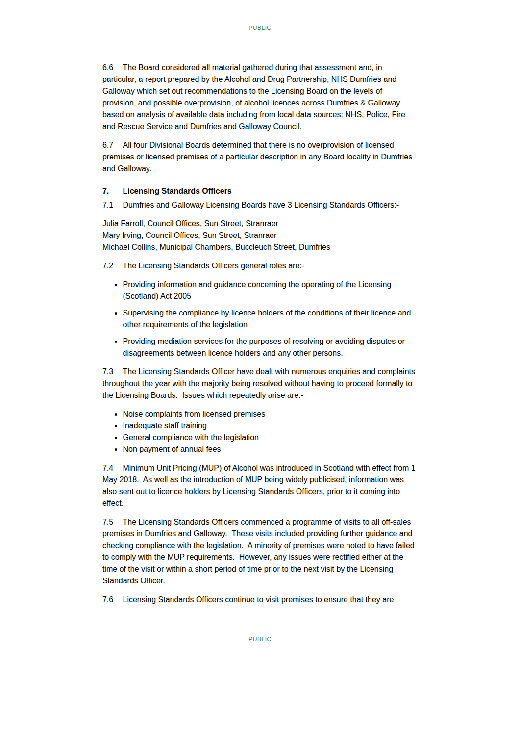PUBLIC
6.6 The Board considered all material gathered during that assessment and, in particular, a report prepared by the Alcohol and Drug Partnership, NHS Dumfries and Galloway which set out recommendations to the Licensing Board on the levels of provision, and possible overprovision, of alcohol licences across Dumfries & Galloway based on analysis of available data including from local data sources: NHS, Police, Fire and Rescue Service and Dumfries and Galloway Council.
6.7 All four Divisional Boards determined that there is no overprovision of licensed premises or licensed premises of a particular description in any Board locality in Dumfries and Galloway.
7. Licensing Standards Officers
7.1 Dumfries and Galloway Licensing Boards have 3 Licensing Standards Officers:-
Julia Farroll, Council Offices, Sun Street, Stranraer
Mary Irving, Council Offices, Sun Street, Stranraer
Michael Collins, Municipal Chambers, Buccleuch Street, Dumfries
7.2 The Licensing Standards Officers general roles are:-
Providing information and guidance concerning the operating of the Licensing (Scotland) Act 2005
Supervising the compliance by licence holders of the conditions of their licence and other requirements of the legislation
Providing mediation services for the purposes of resolving or avoiding disputes or disagreements between licence holders and any other persons.
7.3 The Licensing Standards Officer have dealt with numerous enquiries and complaints throughout the year with the majority being resolved without having to proceed formally to the Licensing Boards. Issues which repeatedly arise are:-
Noise complaints from licensed premises
Inadequate staff training
General compliance with the legislation
Non payment of annual fees
7.4 Minimum Unit Pricing (MUP) of Alcohol was introduced in Scotland with effect from 1 May 2018. As well as the introduction of MUP being widely publicised, information was also sent out to licence holders by Licensing Standards Officers, prior to it coming into effect.
7.5 The Licensing Standards Officers commenced a programme of visits to all off-sales premises in Dumfries and Galloway. These visits included providing further guidance and checking compliance with the legislation. A minority of premises were noted to have failed to comply with the MUP requirements. However, any issues were rectified either at the time of the visit or within a short period of time prior to the next visit by the Licensing Standards Officer.
7.6 Licensing Standards Officers continue to visit premises to ensure that they are
PUBLIC